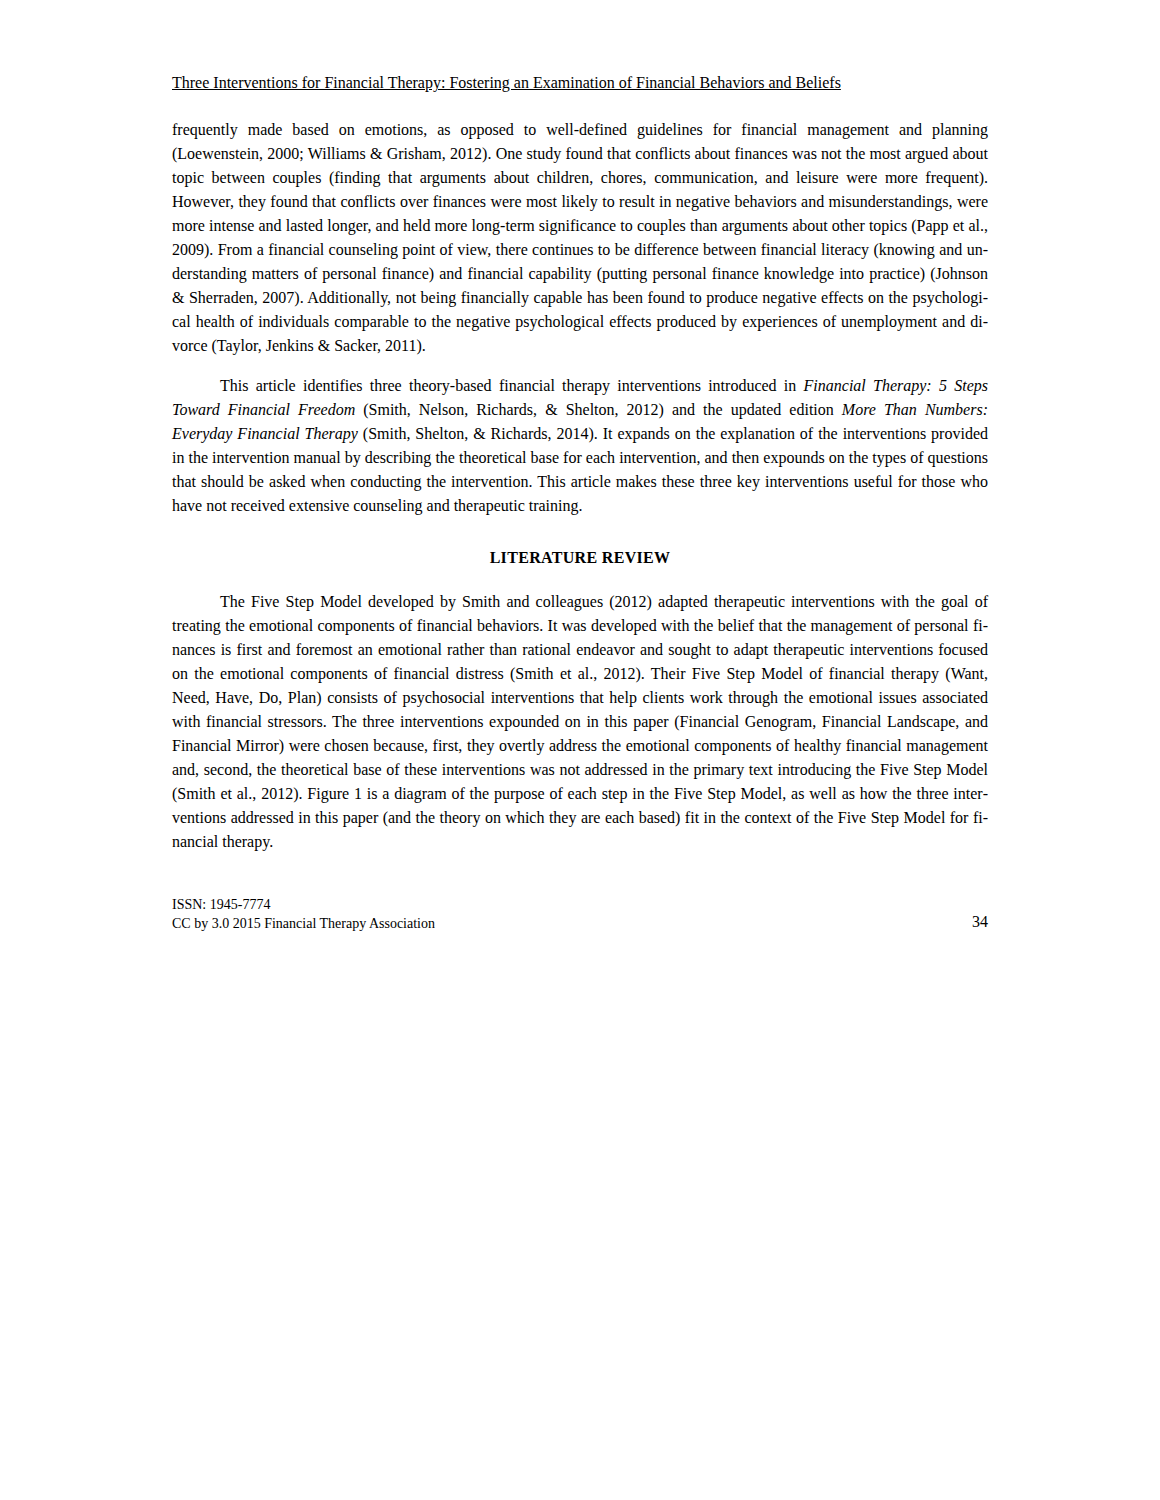Three Interventions for Financial Therapy: Fostering an Examination of Financial Behaviors and Beliefs
frequently made based on emotions, as opposed to well-defined guidelines for financial management and planning (Loewenstein, 2000; Williams & Grisham, 2012). One study found that conflicts about finances was not the most argued about topic between couples (finding that arguments about children, chores, communication, and leisure were more frequent). However, they found that conflicts over finances were most likely to result in negative behaviors and misunderstandings, were more intense and lasted longer, and held more long-term significance to couples than arguments about other topics (Papp et al., 2009). From a financial counseling point of view, there continues to be difference between financial literacy (knowing and understanding matters of personal finance) and financial capability (putting personal finance knowledge into practice) (Johnson & Sherraden, 2007). Additionally, not being financially capable has been found to produce negative effects on the psychological health of individuals comparable to the negative psychological effects produced by experiences of unemployment and divorce (Taylor, Jenkins & Sacker, 2011).
This article identifies three theory-based financial therapy interventions introduced in Financial Therapy: 5 Steps Toward Financial Freedom (Smith, Nelson, Richards, & Shelton, 2012) and the updated edition More Than Numbers: Everyday Financial Therapy (Smith, Shelton, & Richards, 2014). It expands on the explanation of the interventions provided in the intervention manual by describing the theoretical base for each intervention, and then expounds on the types of questions that should be asked when conducting the intervention. This article makes these three key interventions useful for those who have not received extensive counseling and therapeutic training.
LITERATURE REVIEW
The Five Step Model developed by Smith and colleagues (2012) adapted therapeutic interventions with the goal of treating the emotional components of financial behaviors. It was developed with the belief that the management of personal finances is first and foremost an emotional rather than rational endeavor and sought to adapt therapeutic interventions focused on the emotional components of financial distress (Smith et al., 2012). Their Five Step Model of financial therapy (Want, Need, Have, Do, Plan) consists of psychosocial interventions that help clients work through the emotional issues associated with financial stressors. The three interventions expounded on in this paper (Financial Genogram, Financial Landscape, and Financial Mirror) were chosen because, first, they overtly address the emotional components of healthy financial management and, second, the theoretical base of these interventions was not addressed in the primary text introducing the Five Step Model (Smith et al., 2012). Figure 1 is a diagram of the purpose of each step in the Five Step Model, as well as how the three interventions addressed in this paper (and the theory on which they are each based) fit in the context of the Five Step Model for financial therapy.
ISSN: 1945-7774
CC by 3.0 2015 Financial Therapy Association
34